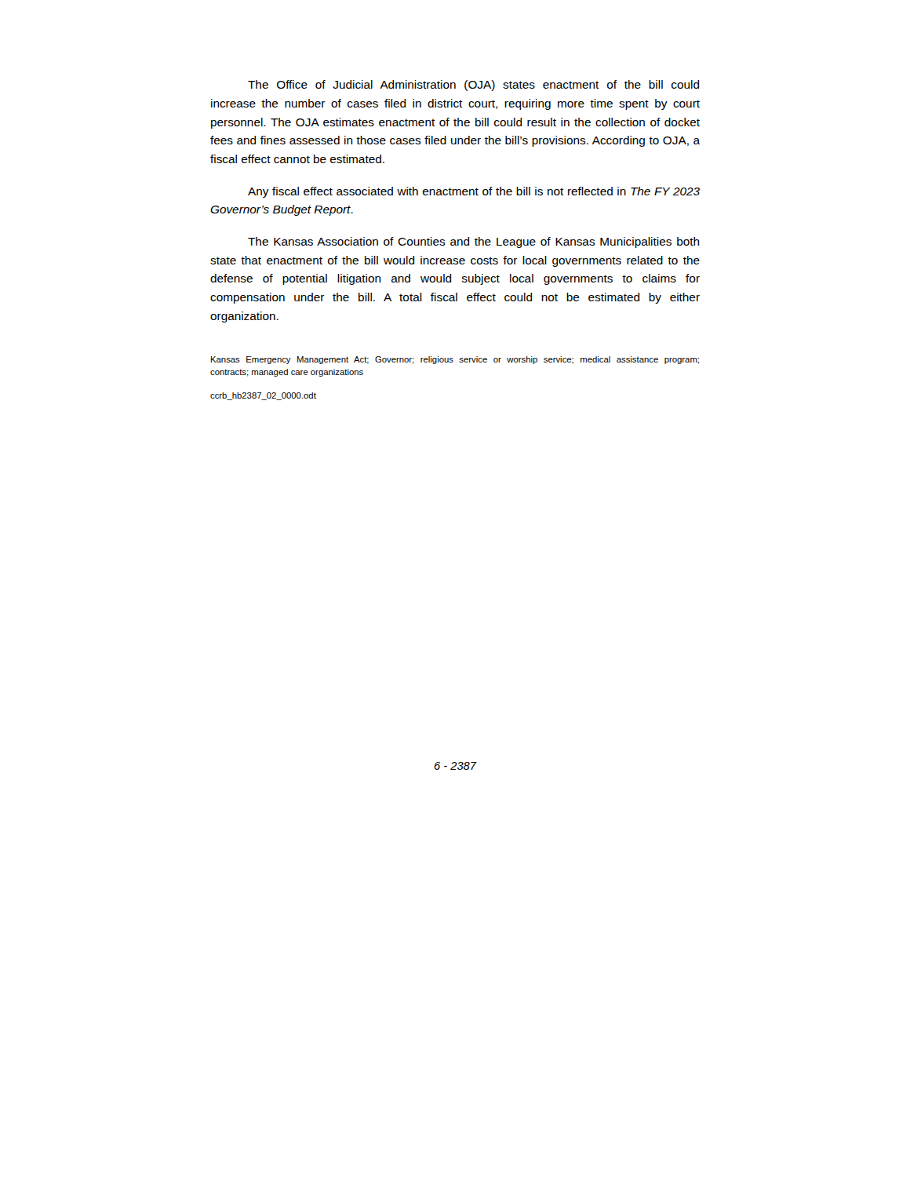The Office of Judicial Administration (OJA) states enactment of the bill could increase the number of cases filed in district court, requiring more time spent by court personnel. The OJA estimates enactment of the bill could result in the collection of docket fees and fines assessed in those cases filed under the bill’s provisions. According to OJA, a fiscal effect cannot be estimated.
Any fiscal effect associated with enactment of the bill is not reflected in The FY 2023 Governor’s Budget Report.
The Kansas Association of Counties and the League of Kansas Municipalities both state that enactment of the bill would increase costs for local governments related to the defense of potential litigation and would subject local governments to claims for compensation under the bill. A total fiscal effect could not be estimated by either organization.
Kansas Emergency Management Act; Governor; religious service or worship service; medical assistance program; contracts; managed care organizations
ccrb_hb2387_02_0000.odt
6 - 2387